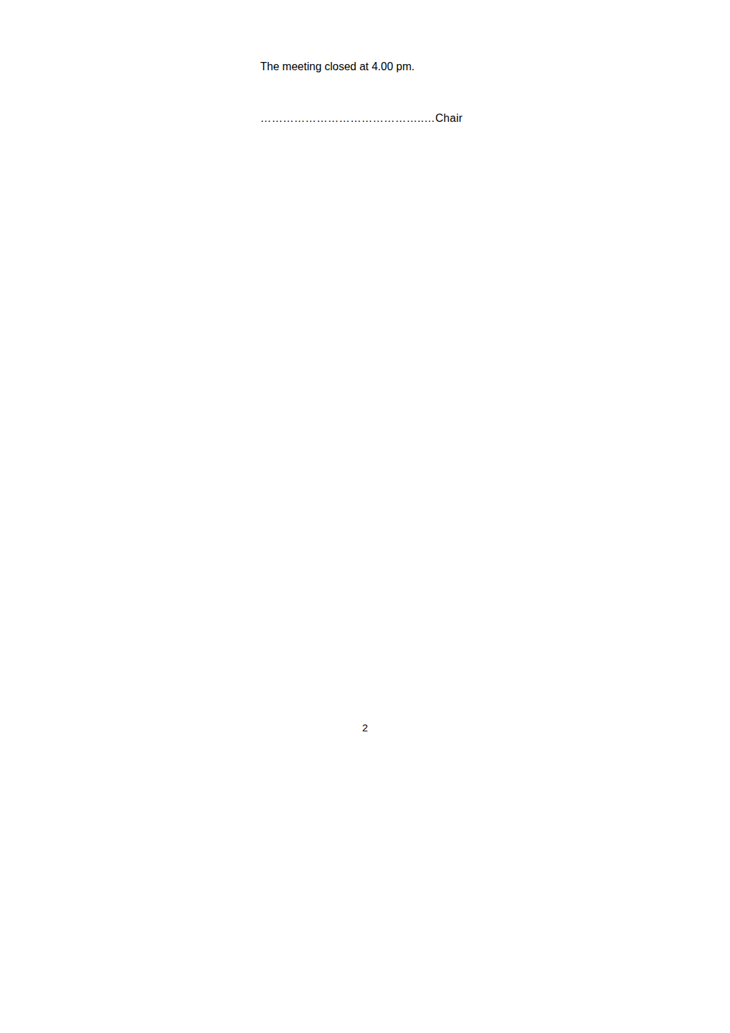The meeting closed at 4.00 pm.
……………………………………..…Chair
2